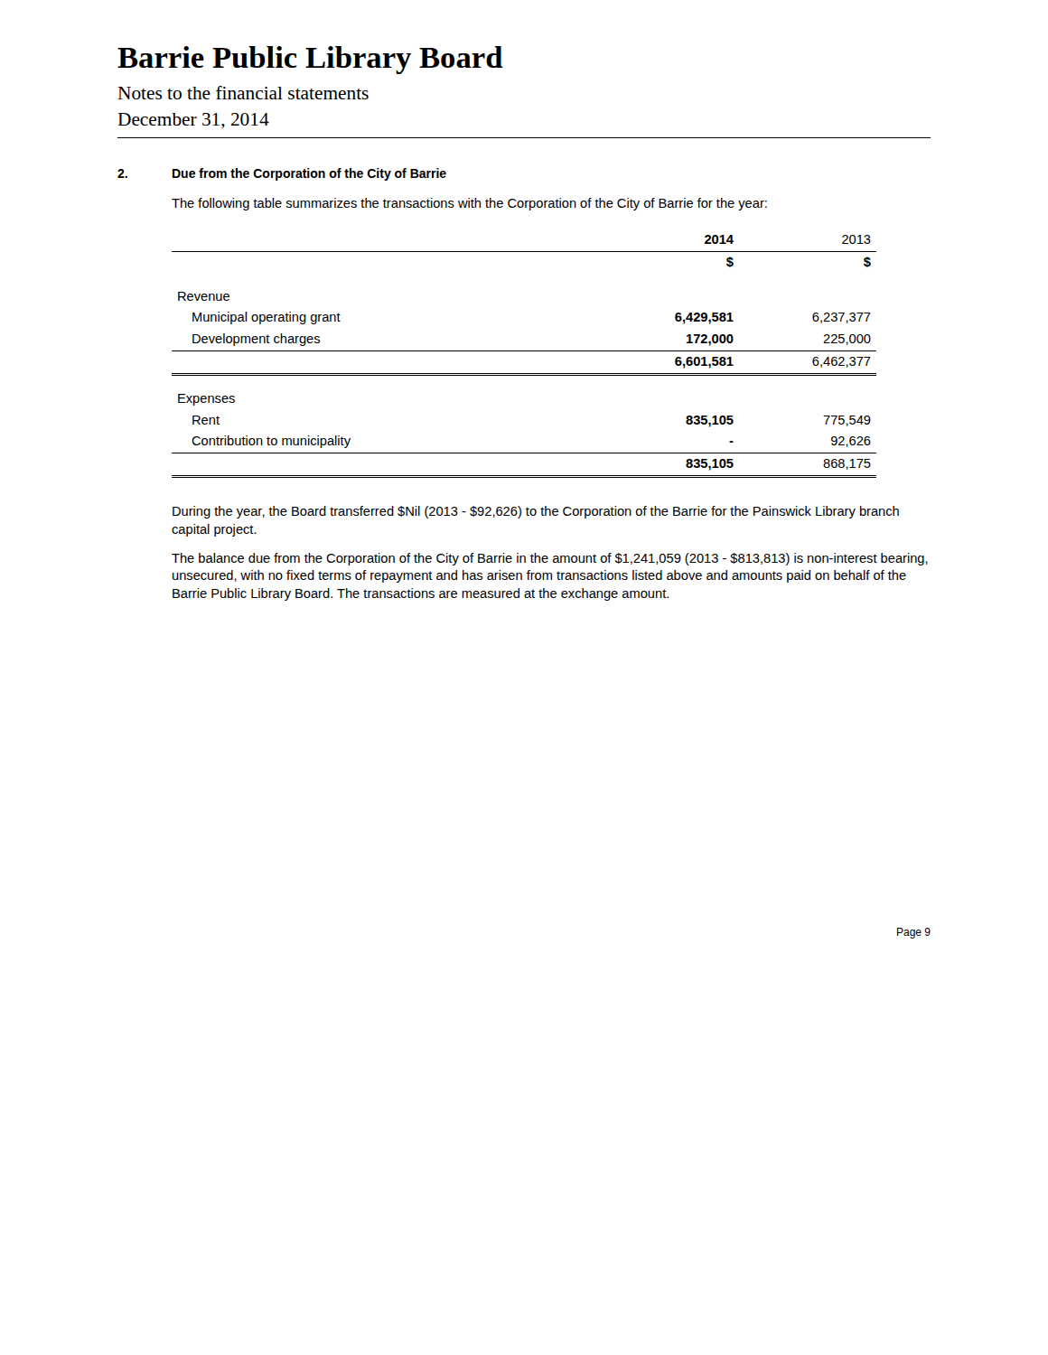Barrie Public Library Board
Notes to the financial statements
December 31, 2014
2. Due from the Corporation of the City of Barrie
The following table summarizes the transactions with the Corporation of the City of Barrie for the year:
| | 2014 | 2013 |
| --- | --- | --- |
| | $ | $ |
| Revenue | | |
| Municipal operating grant | 6,429,581 | 6,237,377 |
| Development charges | 172,000 | 225,000 |
| | 6,601,581 | 6,462,377 |
| Expenses | | |
| Rent | 835,105 | 775,549 |
| Contribution to municipality | - | 92,626 |
| | 835,105 | 868,175 |
During the year, the Board transferred $Nil (2013 - $92,626) to the Corporation of the Barrie for the Painswick Library branch capital project.
The balance due from the Corporation of the City of Barrie in the amount of $1,241,059 (2013 - $813,813) is non-interest bearing, unsecured, with no fixed terms of repayment and has arisen from transactions listed above and amounts paid on behalf of the Barrie Public Library Board. The transactions are measured at the exchange amount.
Page 9